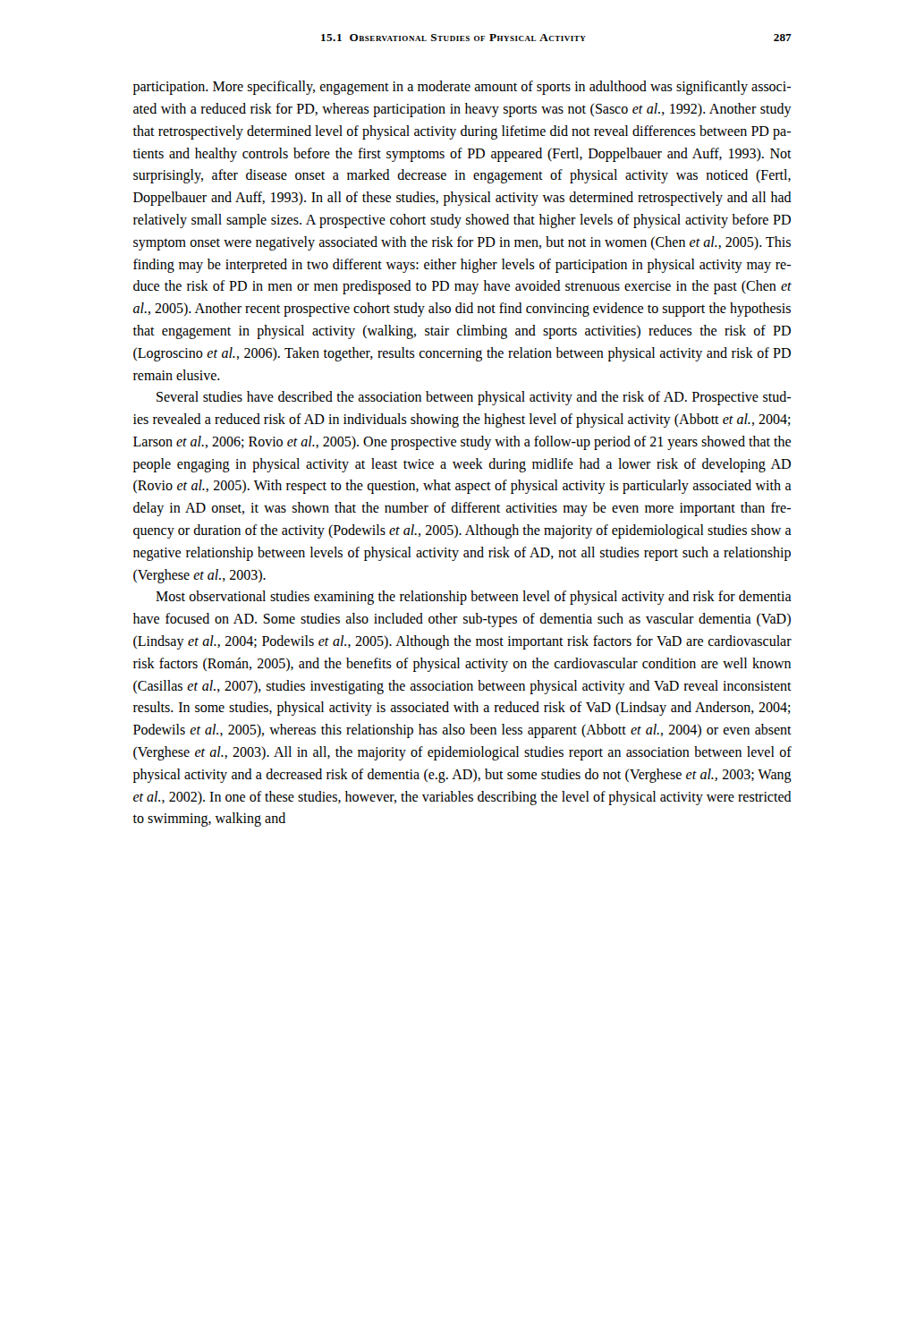15.1 Observational Studies of Physical Activity 287
participation. More specifically, engagement in a moderate amount of sports in adulthood was significantly associated with a reduced risk for PD, whereas participation in heavy sports was not (Sasco et al., 1992). Another study that retrospectively determined level of physical activity during lifetime did not reveal differences between PD patients and healthy controls before the first symptoms of PD appeared (Fertl, Doppelbauer and Auff, 1993). Not surprisingly, after disease onset a marked decrease in engagement of physical activity was noticed (Fertl, Doppelbauer and Auff, 1993). In all of these studies, physical activity was determined retrospectively and all had relatively small sample sizes. A prospective cohort study showed that higher levels of physical activity before PD symptom onset were negatively associated with the risk for PD in men, but not in women (Chen et al., 2005). This finding may be interpreted in two different ways: either higher levels of participation in physical activity may reduce the risk of PD in men or men predisposed to PD may have avoided strenuous exercise in the past (Chen et al., 2005). Another recent prospective cohort study also did not find convincing evidence to support the hypothesis that engagement in physical activity (walking, stair climbing and sports activities) reduces the risk of PD (Logroscino et al., 2006). Taken together, results concerning the relation between physical activity and risk of PD remain elusive.
Several studies have described the association between physical activity and the risk of AD. Prospective studies revealed a reduced risk of AD in individuals showing the highest level of physical activity (Abbott et al., 2004; Larson et al., 2006; Rovio et al., 2005). One prospective study with a follow-up period of 21 years showed that the people engaging in physical activity at least twice a week during midlife had a lower risk of developing AD (Rovio et al., 2005). With respect to the question, what aspect of physical activity is particularly associated with a delay in AD onset, it was shown that the number of different activities may be even more important than frequency or duration of the activity (Podewils et al., 2005). Although the majority of epidemiological studies show a negative relationship between levels of physical activity and risk of AD, not all studies report such a relationship (Verghese et al., 2003).
Most observational studies examining the relationship between level of physical activity and risk for dementia have focused on AD. Some studies also included other sub-types of dementia such as vascular dementia (VaD) (Lindsay et al., 2004; Podewils et al., 2005). Although the most important risk factors for VaD are cardiovascular risk factors (Román, 2005), and the benefits of physical activity on the cardiovascular condition are well known (Casillas et al., 2007), studies investigating the association between physical activity and VaD reveal inconsistent results. In some studies, physical activity is associated with a reduced risk of VaD (Lindsay and Anderson, 2004; Podewils et al., 2005), whereas this relationship has also been less apparent (Abbott et al., 2004) or even absent (Verghese et al., 2003). All in all, the majority of epidemiological studies report an association between level of physical activity and a decreased risk of dementia (e.g. AD), but some studies do not (Verghese et al., 2003; Wang et al., 2002). In one of these studies, however, the variables describing the level of physical activity were restricted to swimming, walking and